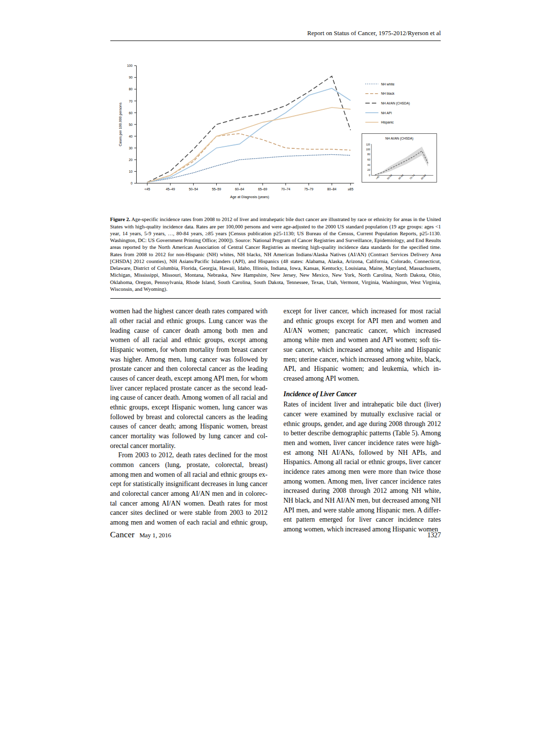Report on Status of Cancer, 1975-2012/Ryerson et al
0 10 20 30 40 50 60 70 80 90 100 <45 45–49 50–54 55–59 60–64 65–69 70–74 75–79 80–84 ≥85 Age at Diagnosis (years) Cases per 100,000 persons NH white NH black NH AI/AN (CHSDA) NH API Hispanic NH AI/AN (CHSDA) 0 20 40 60 80 100 120 <45 50-54 60-64 70-74 80-84
Figure 2. Age-specific incidence rates from 2008 to 2012 of liver and intrahepatic bile duct cancer are illustrated by race or ethnicity for areas in the United States with high-quality incidence data. Rates are per 100,000 persons and were age-adjusted to the 2000 US standard population (19 age groups: ages <1 year, 14 years, 5-9 years, …, 80-84 years, ≥85 years [Census publication p25-1130; US Bureau of the Census, Current Population Reports, p25-1130. Washington, DC: US Government Printing Office; 2000]). Source: National Program of Cancer Registries and Surveillance, Epidemiology, and End Results areas reported by the North American Association of Central Cancer Registries as meeting high-quality incidence data standards for the specified time. Rates from 2008 to 2012 for non-Hispanic (NH) whites, NH blacks, NH American Indians/Alaska Natives (AI/AN) (Contract Services Delivery Area [CHSDA] 2012 counties), NH Asians/Pacific Islanders (API), and Hispanics (48 states: Alabama, Alaska, Arizona, California, Colorado, Connecticut, Delaware, District of Columbia, Florida, Georgia, Hawaii, Idaho, Illinois, Indiana, Iowa, Kansas, Kentucky, Louisiana, Maine, Maryland, Massachusetts, Michigan, Mississippi, Missouri, Montana, Nebraska, New Hampshire, New Jersey, New Mexico, New York, North Carolina, North Dakota, Ohio, Oklahoma, Oregon, Pennsylvania, Rhode Island, South Carolina, South Dakota, Tennessee, Texas, Utah, Vermont, Virginia, Washington, West Virginia, Wisconsin, and Wyoming).
women had the highest cancer death rates compared with all other racial and ethnic groups. Lung cancer was the leading cause of cancer death among both men and women of all racial and ethnic groups, except among Hispanic women, for whom mortality from breast cancer was higher. Among men, lung cancer was followed by prostate cancer and then colorectal cancer as the leading causes of cancer death, except among API men, for whom liver cancer replaced prostate cancer as the second leading cause of cancer death. Among women of all racial and ethnic groups, except Hispanic women, lung cancer was followed by breast and colorectal cancers as the leading causes of cancer death; among Hispanic women, breast cancer mortality was followed by lung cancer and colorectal cancer mortality.
From 2003 to 2012, death rates declined for the most common cancers (lung, prostate, colorectal, breast) among men and women of all racial and ethnic groups except for statistically insignificant decreases in lung cancer and colorectal cancer among AI/AN men and in colorectal cancer among AI/AN women. Death rates for most cancer sites declined or were stable from 2003 to 2012 among men and women of each racial and ethnic group, except for liver cancer, which increased for most racial and ethnic groups except for API men and women and AI/AN women; pancreatic cancer, which increased among white men and women and API women; soft tissue cancer, which increased among white and Hispanic men; uterine cancer, which increased among white, black, API, and Hispanic women; and leukemia, which increased among API women.
Incidence of Liver Cancer
Rates of incident liver and intrahepatic bile duct (liver) cancer were examined by mutually exclusive racial or ethnic groups, gender, and age during 2008 through 2012 to better describe demographic patterns (Table 5). Among men and women, liver cancer incidence rates were highest among NH AI/ANs, followed by NH APIs, and Hispanics. Among all racial or ethnic groups, liver cancer incidence rates among men were more than twice those among women. Among men, liver cancer incidence rates increased during 2008 through 2012 among NH white, NH black, and NH AI/AN men, but decreased among NH API men, and were stable among Hispanic men. A different pattern emerged for liver cancer incidence rates among women, which increased among Hispanic women
Cancer May 1, 2016
1327